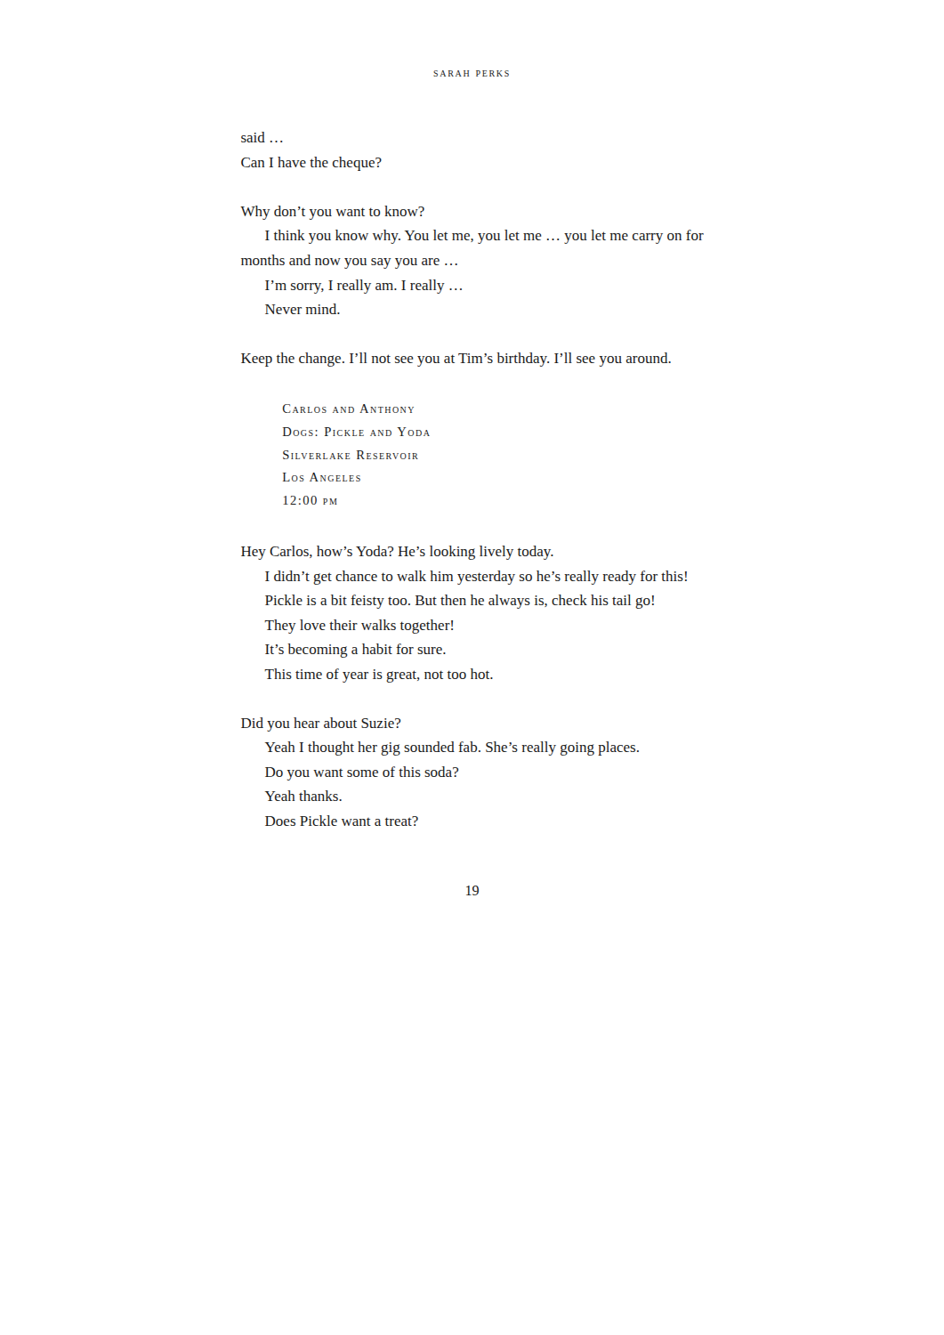Sarah Perks
said …
Can I have the cheque?
Why don’t you want to know?
I think you know why. You let me, you let me … you let me carry on for months and now you say you are …
I’m sorry, I really am. I really …
Never mind.
Keep the change. I’ll not see you at Tim’s birthday. I’ll see you around.
Carlos and Anthony
Dogs: Pickle and Yoda
Silverlake Reservoir
Los Angeles
12:00 pm
Hey Carlos, how’s Yoda? He’s looking lively today.
I didn’t get chance to walk him yesterday so he’s really ready for this!
Pickle is a bit feisty too. But then he always is, check his tail go!
They love their walks together!
It’s becoming a habit for sure.
This time of year is great, not too hot.
Did you hear about Suzie?
Yeah I thought her gig sounded fab. She’s really going places.
Do you want some of this soda?
Yeah thanks.
Does Pickle want a treat?
19